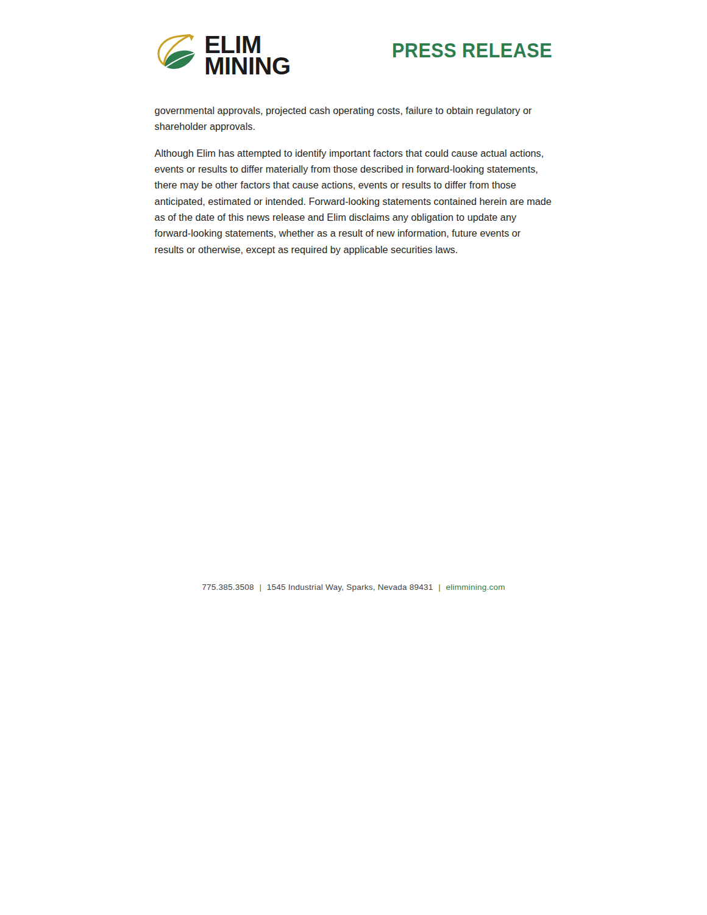ELIM
MINING
PRESS RELEASE
governmental approvals, projected cash operating costs, failure to obtain regulatory or shareholder approvals.
Although Elim has attempted to identify important factors that could cause actual actions, events or results to differ materially from those described in forward-looking statements, there may be other factors that cause actions, events or results to differ from those anticipated, estimated or intended. Forward-looking statements contained herein are made as of the date of this news release and Elim disclaims any obligation to update any forward-looking statements, whether as a result of new information, future events or results or otherwise, except as required by applicable securities laws.
775.385.3508|1545 Industrial Way, Sparks, Nevada 89431|elimmining.com